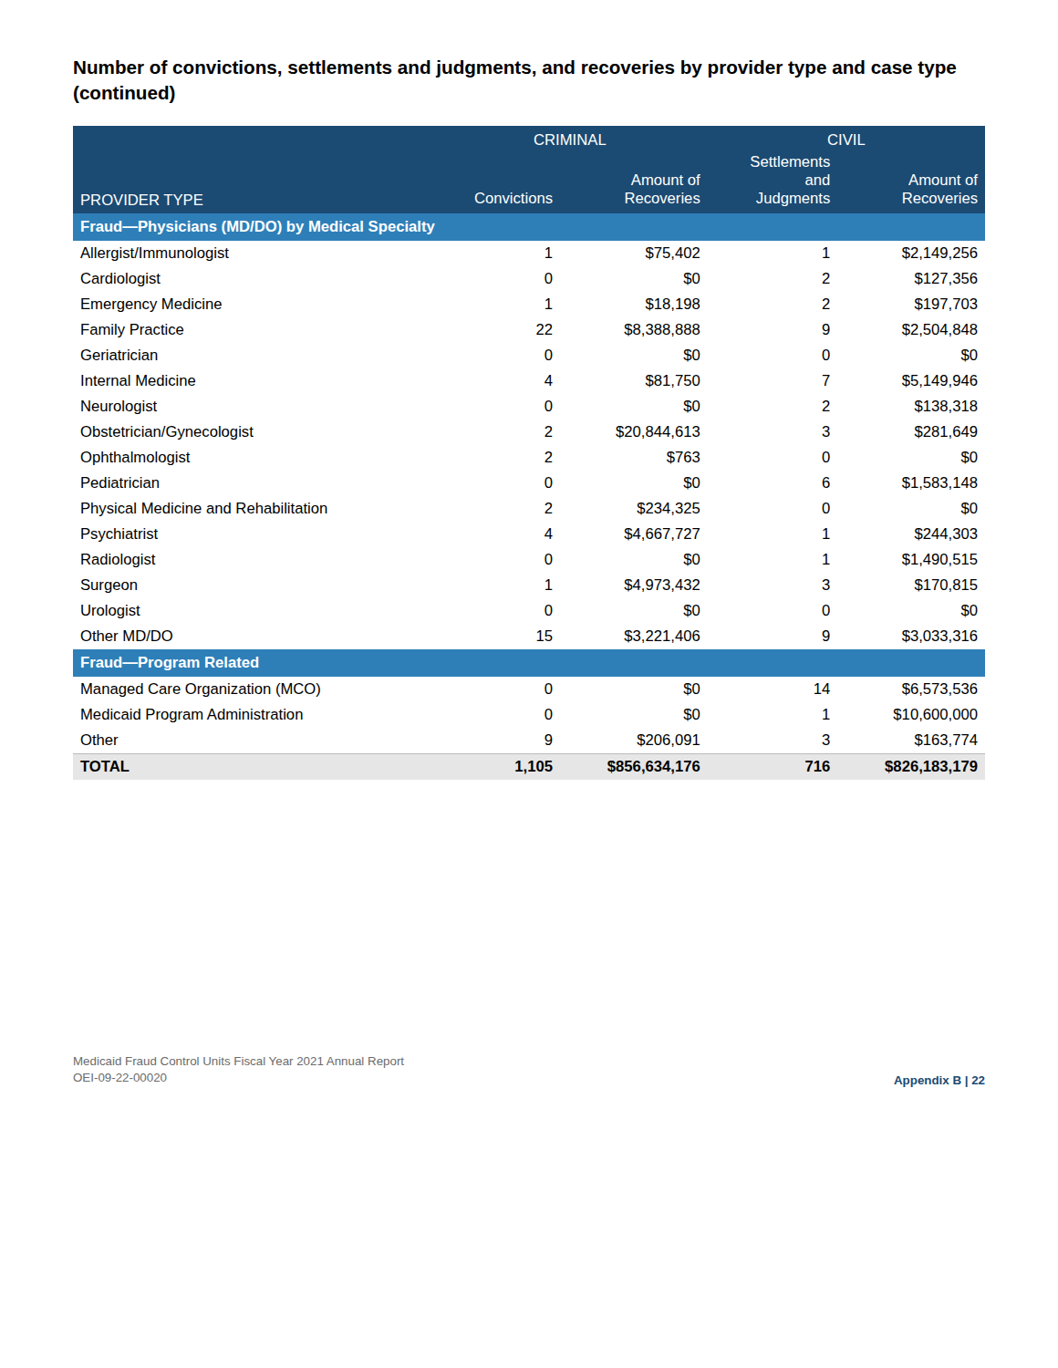Number of convictions, settlements and judgments, and recoveries by provider type and case type (continued)
| PROVIDER TYPE | CRIMINAL | CIVIL |
| --- | --- | --- |
| Convictions | Amount of Recoveries | Settlements and Judgments | Amount of Recoveries |
| Fraud—Physicians (MD/DO) by Medical Specialty |
| Allergist/Immunologist | 1 | $75,402 | 1 | $2,149,256 |
| Cardiologist | 0 | $0 | 2 | $127,356 |
| Emergency Medicine | 1 | $18,198 | 2 | $197,703 |
| Family Practice | 22 | $8,388,888 | 9 | $2,504,848 |
| Geriatrician | 0 | $0 | 0 | $0 |
| Internal Medicine | 4 | $81,750 | 7 | $5,149,946 |
| Neurologist | 0 | $0 | 2 | $138,318 |
| Obstetrician/Gynecologist | 2 | $20,844,613 | 3 | $281,649 |
| Ophthalmologist | 2 | $763 | 0 | $0 |
| Pediatrician | 0 | $0 | 6 | $1,583,148 |
| Physical Medicine and Rehabilitation | 2 | $234,325 | 0 | $0 |
| Psychiatrist | 4 | $4,667,727 | 1 | $244,303 |
| Radiologist | 0 | $0 | 1 | $1,490,515 |
| Surgeon | 1 | $4,973,432 | 3 | $170,815 |
| Urologist | 0 | $0 | 0 | $0 |
| Other MD/DO | 15 | $3,221,406 | 9 | $3,033,316 |
| Fraud—Program Related |
| Managed Care Organization (MCO) | 0 | $0 | 14 | $6,573,536 |
| Medicaid Program Administration | 0 | $0 | 1 | $10,600,000 |
| Other | 9 | $206,091 | 3 | $163,774 |
| TOTAL | 1,105 | $856,634,176 | 716 | $826,183,179 |
Medicaid Fraud Control Units Fiscal Year 2021 Annual Report
OEI-09-22-00020
Appendix B | 22